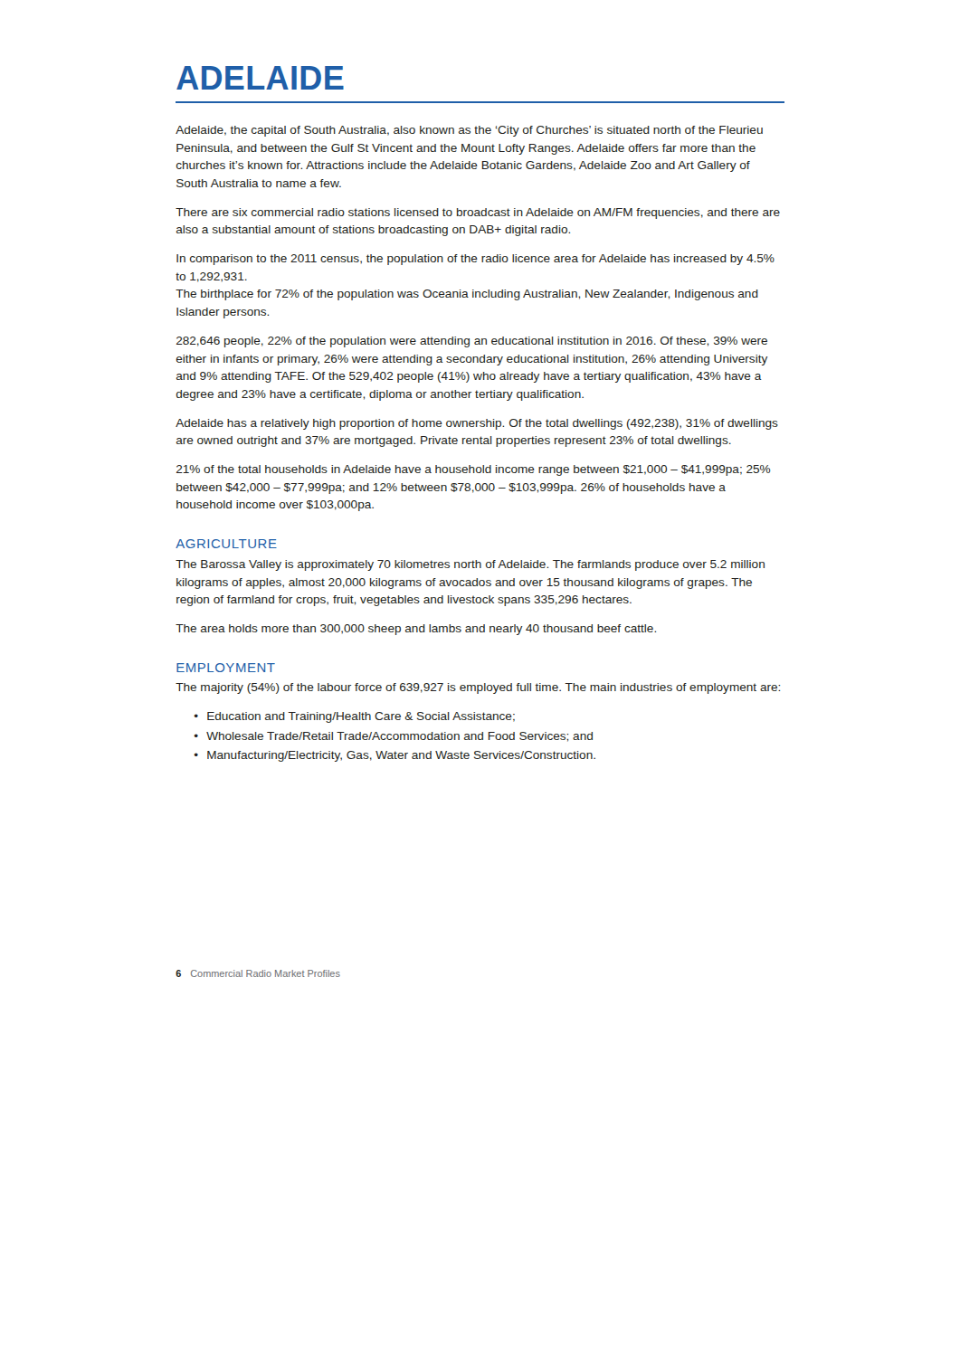ADELAIDE
Adelaide, the capital of South Australia, also known as the ‘City of Churches’ is situated north of the Fleurieu Peninsula, and between the Gulf St Vincent and the Mount Lofty Ranges. Adelaide offers far more than the churches it’s known for. Attractions include the Adelaide Botanic Gardens, Adelaide Zoo and Art Gallery of South Australia to name a few.
There are six commercial radio stations licensed to broadcast in Adelaide on AM/FM frequencies, and there are also a substantial amount of stations broadcasting on DAB+ digital radio.
In comparison to the 2011 census, the population of the radio licence area for Adelaide has increased by 4.5% to 1,292,931.
The birthplace for 72% of the population was Oceania including Australian, New Zealander, Indigenous and Islander persons.
282,646 people, 22% of the population were attending an educational institution in 2016. Of these, 39% were either in infants or primary, 26% were attending a secondary educational institution, 26% attending University and 9% attending TAFE. Of the 529,402 people (41%) who already have a tertiary qualification, 43% have a degree and 23% have a certificate, diploma or another tertiary qualification.
Adelaide has a relatively high proportion of home ownership. Of the total dwellings (492,238), 31% of dwellings are owned outright and 37% are mortgaged. Private rental properties represent 23% of total dwellings.
21% of the total households in Adelaide have a household income range between $21,000 – $41,999pa; 25% between $42,000 – $77,999pa; and 12% between $78,000 – $103,999pa. 26% of households have a household income over $103,000pa.
Agriculture
The Barossa Valley is approximately 70 kilometres north of Adelaide. The farmlands produce over 5.2 million kilograms of apples, almost 20,000 kilograms of avocados and over 15 thousand kilograms of grapes. The region of farmland for crops, fruit, vegetables and livestock spans 335,296 hectares.
The area holds more than 300,000 sheep and lambs and nearly 40 thousand beef cattle.
Employment
The majority (54%) of the labour force of 639,927 is employed full time. The main industries of employment are:
Education and Training/Health Care & Social Assistance;
Wholesale Trade/Retail Trade/Accommodation and Food Services; and
Manufacturing/Electricity, Gas, Water and Waste Services/Construction.
6 Commercial Radio Market Profiles